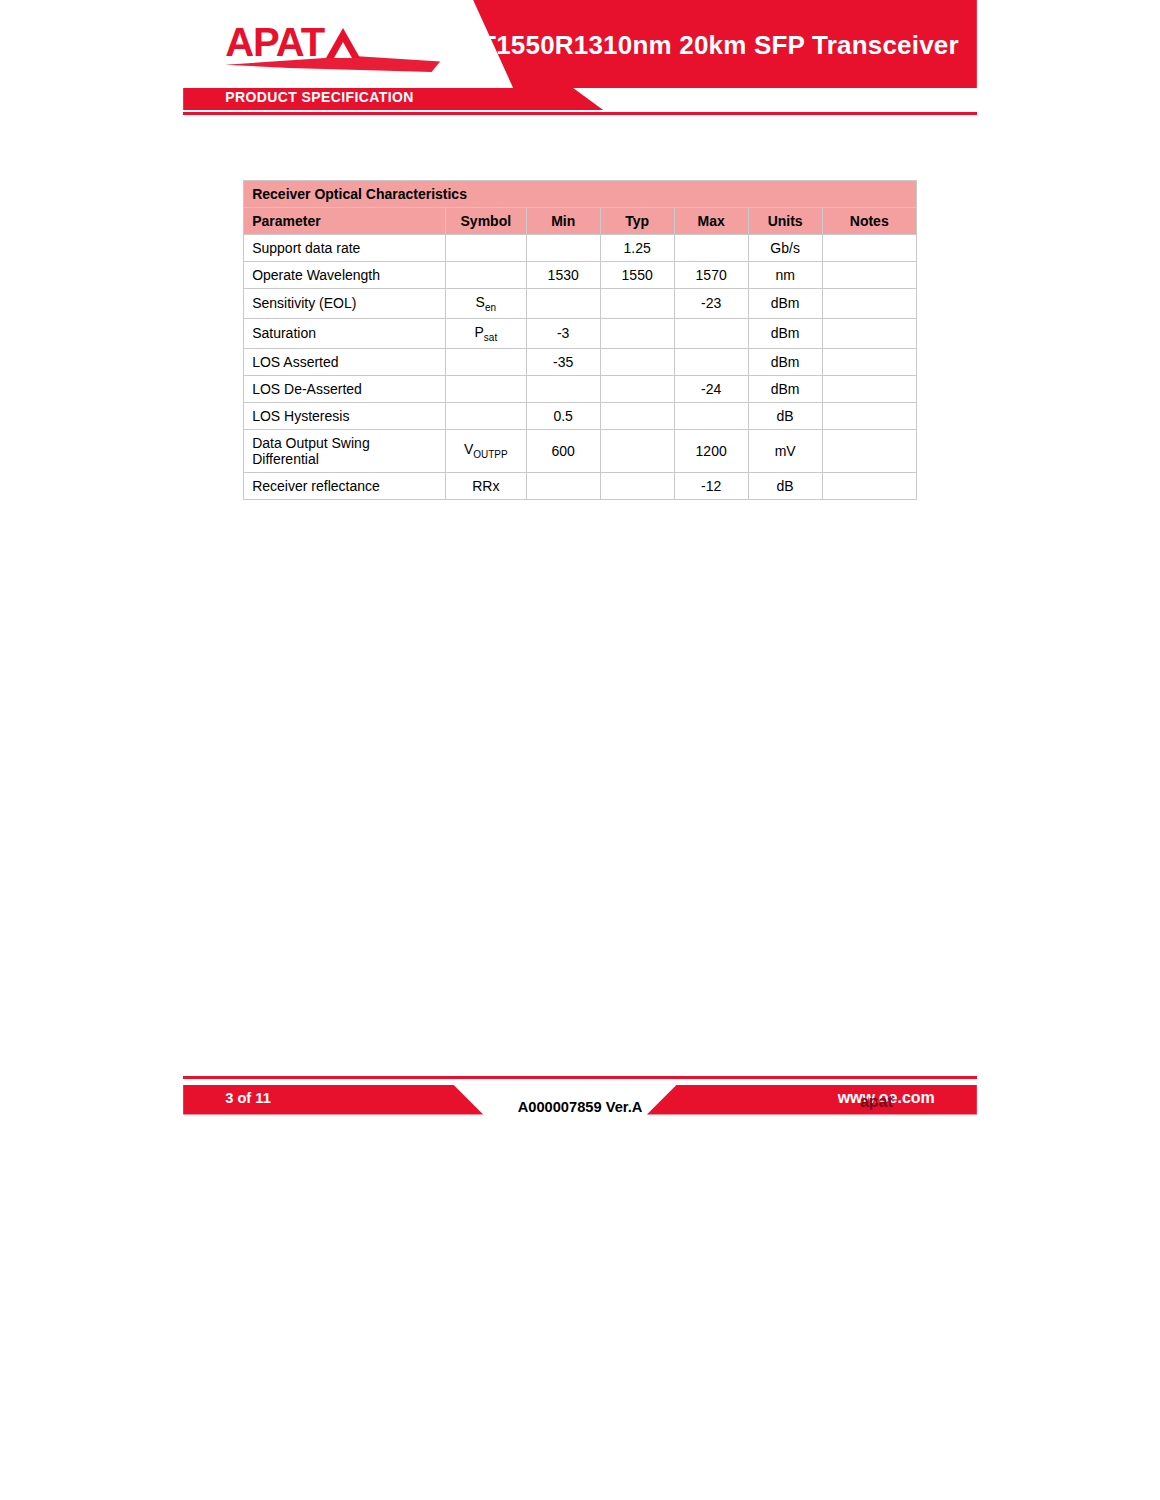1.25Gbps BIDI T1550R1310nm 20km SFP Transceiver
APAT
PRODUCT SPECIFICATION
| Receiver Optical Characteristics |
| --- |
| Parameter | Symbol | Min | Typ | Max | Units | Notes |
| Support data rate | | | 1.25 | | Gb/s | |
| Operate Wavelength | | 1530 | 1550 | 1570 | nm | |
| Sensitivity (EOL) | S en | | | -23 | dBm | |
| Saturation | P sat | -3 | | | dBm | |
| LOS Asserted | | -35 | | | dBm | |
| LOS De-Asserted | | | | -24 | dBm | |
| LOS Hysteresis | | 0.5 | | | dB | |
| Data Output Swing Differential | V OUTPP | 600 | | 1200 | mV | |
| Receiver reflectance | RRx | | | -12 | dB | |
3 of 11
A000007859 Ver.A
www.apatoe.com